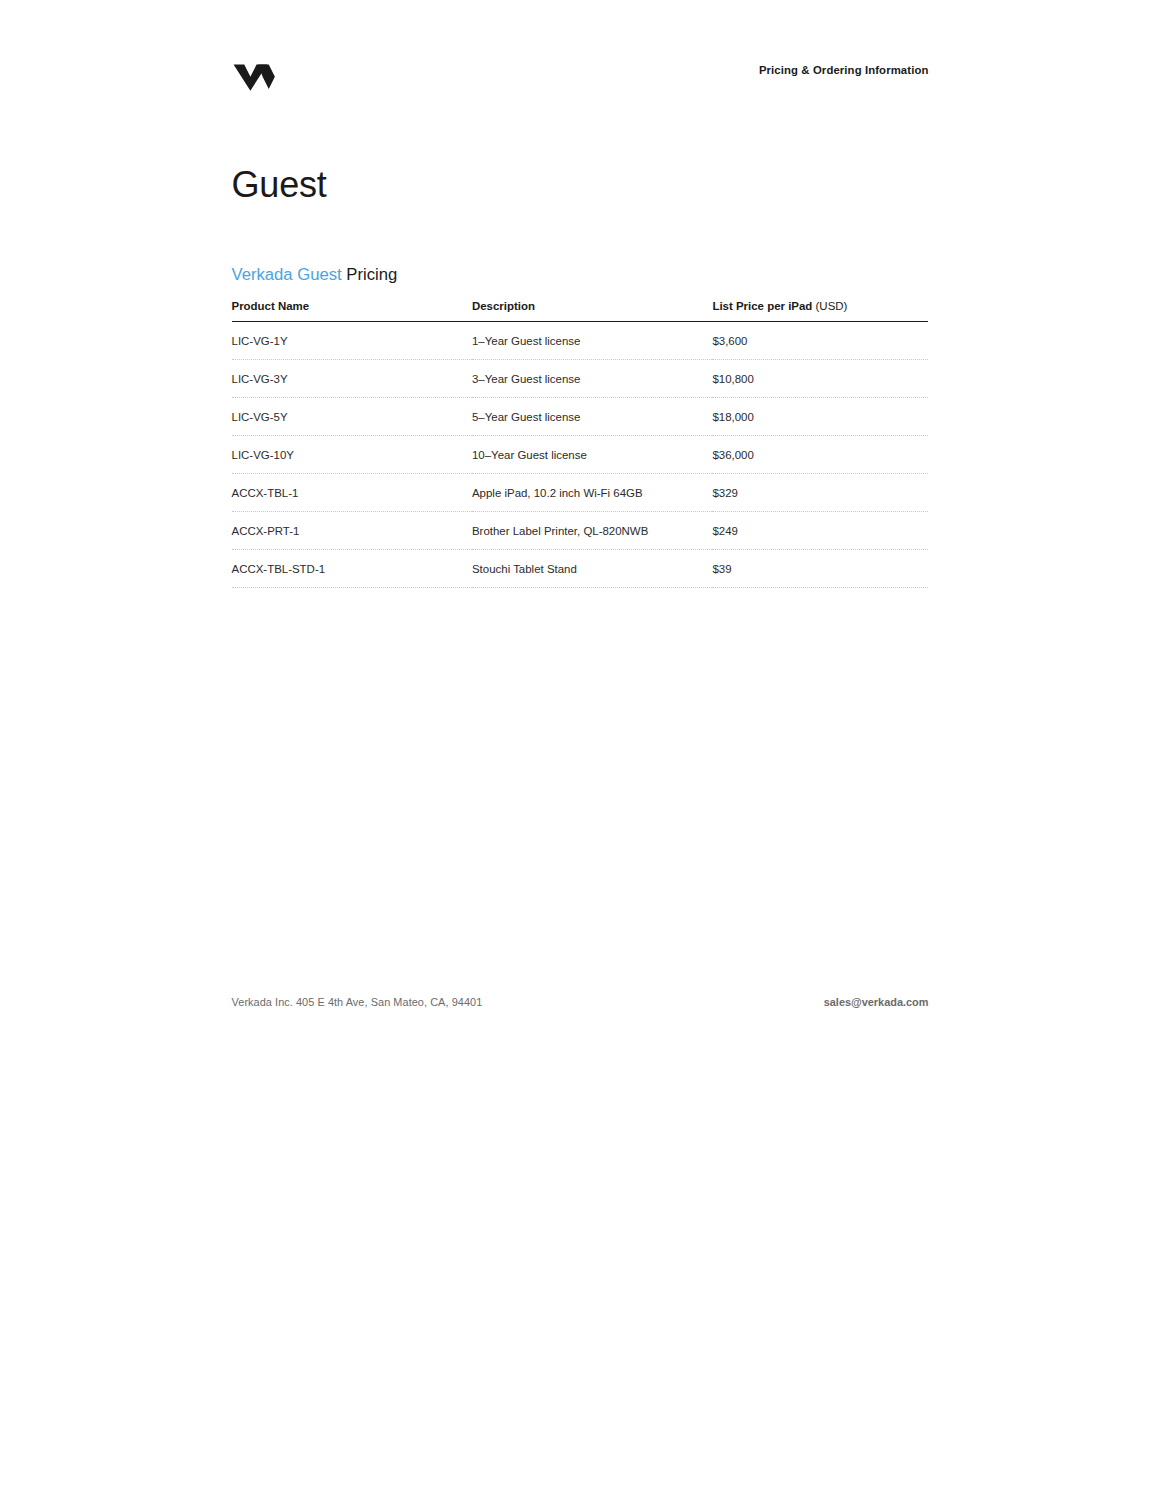Pricing & Ordering Information
Guest
Verkada Guest Pricing
| Product Name | Description | List Price per iPad (USD) |
| --- | --- | --- |
| LIC-VG-1Y | 1–Year Guest license | $3,600 |
| LIC-VG-3Y | 3–Year Guest license | $10,800 |
| LIC-VG-5Y | 5–Year Guest license | $18,000 |
| LIC-VG-10Y | 10–Year Guest license | $36,000 |
| ACCX-TBL-1 | Apple iPad, 10.2 inch Wi-Fi 64GB | $329 |
| ACCX-PRT-1 | Brother Label Printer, QL-820NWB | $249 |
| ACCX-TBL-STD-1 | Stouchi Tablet Stand | $39 |
Verkada Inc. 405 E 4th Ave, San Mateo, CA, 94401
sales@verkada.com